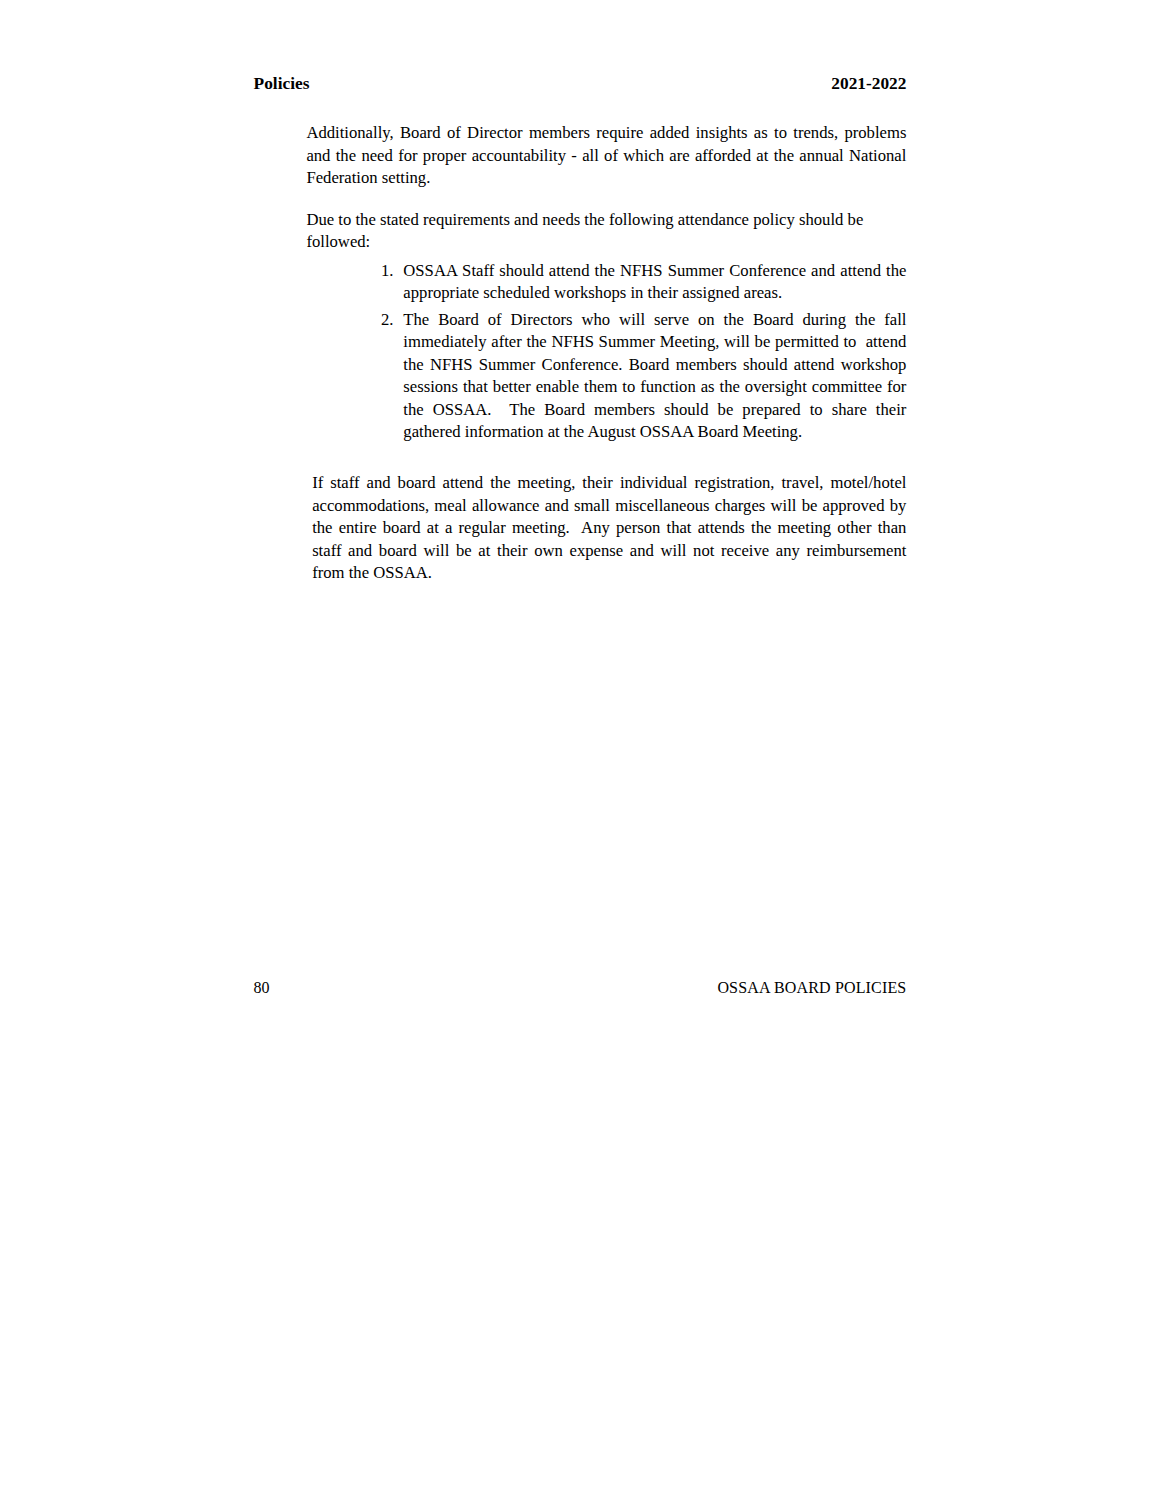Policies 2021-2022
Additionally, Board of Director members require added insights as to trends, problems and the need for proper accountability - all of which are afforded at the annual National Federation setting.
Due to the stated requirements and needs the following attendance policy should be followed:
OSSAA Staff should attend the NFHS Summer Conference and attend the appropriate scheduled workshops in their assigned areas.
The Board of Directors who will serve on the Board during the fall immediately after the NFHS Summer Meeting, will be permitted to attend the NFHS Summer Conference. Board members should attend workshop sessions that better enable them to function as the oversight committee for the OSSAA. The Board members should be prepared to share their gathered information at the August OSSAA Board Meeting.
If staff and board attend the meeting, their individual registration, travel, motel/hotel accommodations, meal allowance and small miscellaneous charges will be approved by the entire board at a regular meeting. Any person that attends the meeting other than staff and board will be at their own expense and will not receive any reimbursement from the OSSAA.
80 OSSAA BOARD POLICIES